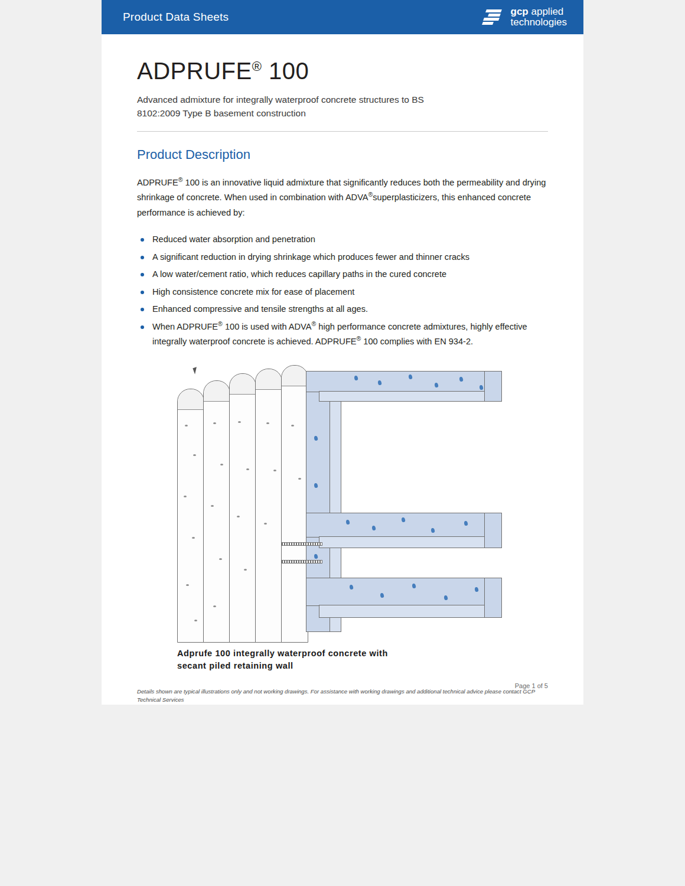Product Data Sheets
gcp applied
technologies
ADPRUFE® 100
Advanced admixture for integrally waterproof concrete structures to BS
8102:2009 Type B basement construction
Product Description
ADPRUFE® 100 is an innovative liquid admixture that significantly reduces both the permeability and drying shrinkage of concrete. When used in combination with ADVA®superplasticizers, this enhanced concrete performance is achieved by:
Reduced water absorption and penetration
A significant reduction in drying shrinkage which produces fewer and thinner cracks
A low water/cement ratio, which reduces capillary paths in the cured concrete
High consistence concrete mix for ease of placement
Enhanced compressive and tensile strengths at all ages.
When ADPRUFE® 100 is used with ADVA® high performance concrete admixtures, highly effective integrally waterproof concrete is achieved. ADPRUFE® 100 complies with EN 934-2.
Adprufe 100 integrally waterproof concrete with
secant piled retaining wall
Details shown are typical illustrations only and not working drawings. For assistance with working drawings and additional technical advice please contact GCP Technical Services
Page 1 of 5